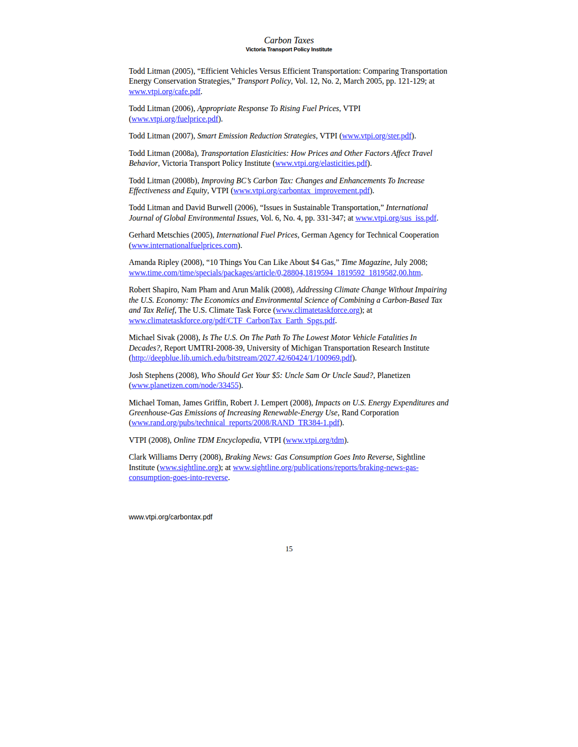Carbon Taxes
Victoria Transport Policy Institute
Todd Litman (2005), “Efficient Vehicles Versus Efficient Transportation: Comparing Transportation Energy Conservation Strategies,” Transport Policy, Vol. 12, No. 2, March 2005, pp. 121-129; at www.vtpi.org/cafe.pdf.
Todd Litman (2006), Appropriate Response To Rising Fuel Prices, VTPI (www.vtpi.org/fuelprice.pdf).
Todd Litman (2007), Smart Emission Reduction Strategies, VTPI (www.vtpi.org/ster.pdf).
Todd Litman (2008a), Transportation Elasticities: How Prices and Other Factors Affect Travel Behavior, Victoria Transport Policy Institute (www.vtpi.org/elasticities.pdf).
Todd Litman (2008b), Improving BC’s Carbon Tax: Changes and Enhancements To Increase Effectiveness and Equity, VTPI (www.vtpi.org/carbontax_improvement.pdf).
Todd Litman and David Burwell (2006), “Issues in Sustainable Transportation,” International Journal of Global Environmental Issues, Vol. 6, No. 4, pp. 331-347; at www.vtpi.org/sus_iss.pdf.
Gerhard Metschies (2005), International Fuel Prices, German Agency for Technical Cooperation (www.internationalfuelprices.com).
Amanda Ripley (2008), “10 Things You Can Like About $4 Gas,” Time Magazine, July 2008; www.time.com/time/specials/packages/article/0,28804,1819594_1819592_1819582,00.htm.
Robert Shapiro, Nam Pham and Arun Malik (2008), Addressing Climate Change Without Impairing the U.S. Economy: The Economics and Environmental Science of Combining a Carbon-Based Tax and Tax Relief, The U.S. Climate Task Force (www.climatetaskforce.org); at www.climatetaskforce.org/pdf/CTF_CarbonTax_Earth_Spgs.pdf.
Michael Sivak (2008), Is The U.S. On The Path To The Lowest Motor Vehicle Fatalities In Decades?, Report UMTRI-2008-39, University of Michigan Transportation Research Institute (http://deepblue.lib.umich.edu/bitstream/2027.42/60424/1/100969.pdf).
Josh Stephens (2008), Who Should Get Your $5: Uncle Sam Or Uncle Saud?, Planetizen (www.planetizen.com/node/33455).
Michael Toman, James Griffin, Robert J. Lempert (2008), Impacts on U.S. Energy Expenditures and Greenhouse-Gas Emissions of Increasing Renewable-Energy Use, Rand Corporation (www.rand.org/pubs/technical_reports/2008/RAND_TR384-1.pdf).
VTPI (2008), Online TDM Encyclopedia, VTPI (www.vtpi.org/tdm).
Clark Williams Derry (2008), Braking News: Gas Consumption Goes Into Reverse, Sightline Institute (www.sightline.org); at www.sightline.org/publications/reports/braking-news-gas-consumption-goes-into-reverse.
www.vtpi.org/carbontax.pdf
15